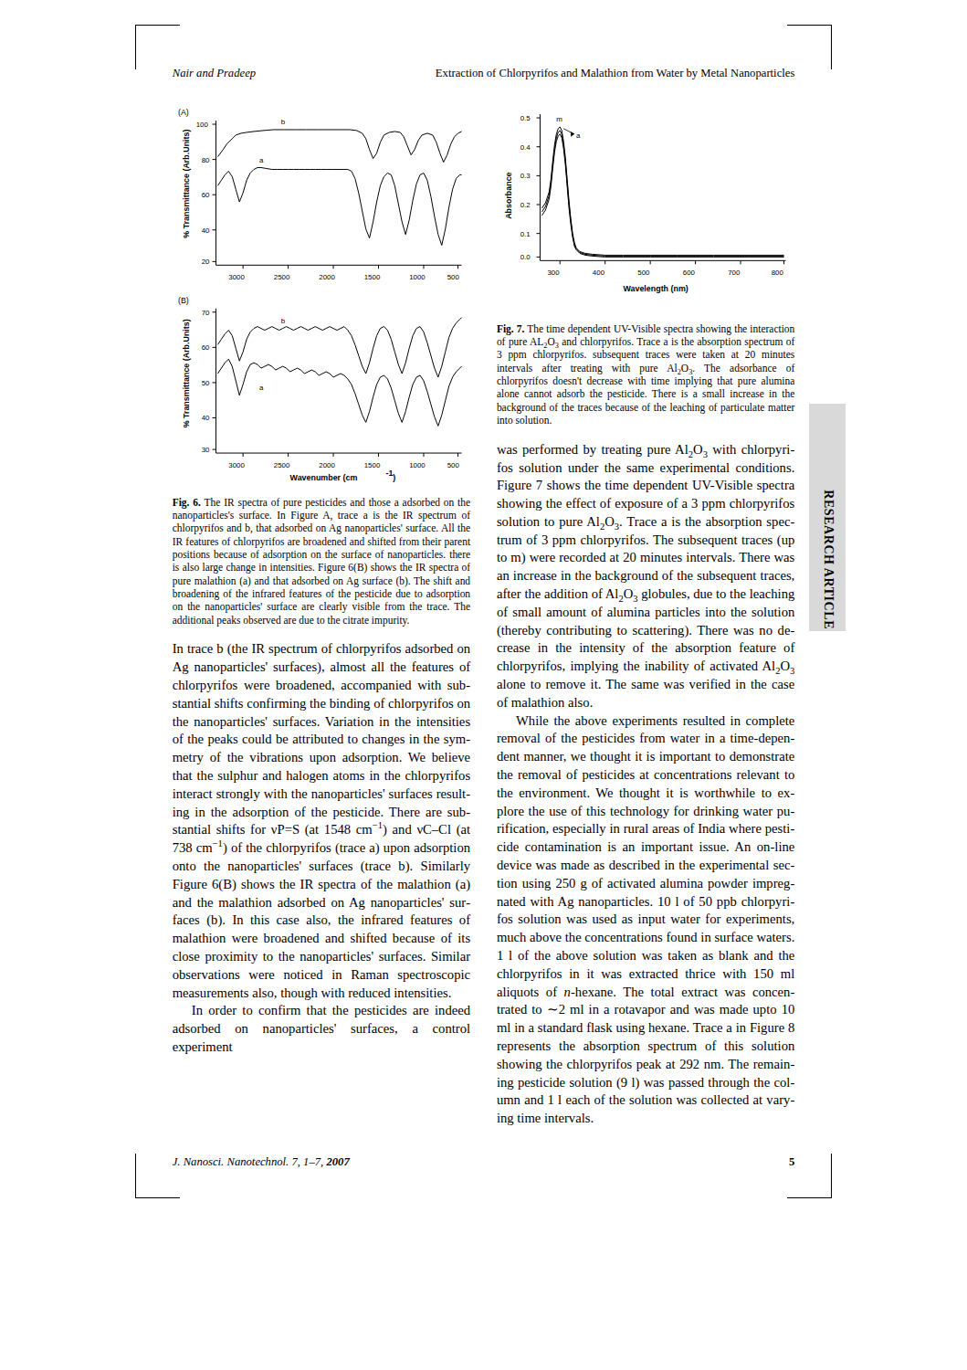Nair and Pradeep Extraction of Chlorpyrifos and Malathion from Water by Metal Nanoparticles
(A) 100 80 60 40 20 % Transmittance (Arb.Units) 3000 2500 2000 1500 1000 500 b a (B) 70 60 50 40 30 % Transmittance (Arb.Units) 3000 2500 2000 1500 1000 500 b a Wavenumber (cm -1 )
Fig. 6. The IR spectra of pure pesticides and those a adsorbed on the nanoparticles's surface. In Figure A, trace a is the IR spectrum of chlorpyrifos and b, that adsorbed on Ag nanoparticles' surface. All the IR features of chlorpyrifos are broadened and shifted from their parent positions because of adsorption on the surface of nanoparticles. there is also large change in intensities. Figure 6(B) shows the IR spectra of pure malathion (a) and that adsorbed on Ag surface (b). The shift and broadening of the infrared features of the pesticide due to adsorption on the nanoparticles' surface are clearly visible from the trace. The additional peaks observed are due to the citrate impurity.
In trace b (the IR spectrum of chlorpyrifos adsorbed on Ag nanoparticles' surfaces), almost all the features of chlorpyrifos were broadened, accompanied with substantial shifts confirming the binding of chlorpyrifos on the nanoparticles' surfaces. Variation in the intensities of the peaks could be attributed to changes in the symmetry of the vibrations upon adsorption. We believe that the sulphur and halogen atoms in the chlorpyrifos interact strongly with the nanoparticles' surfaces resulting in the adsorption of the pesticide. There are substantial shifts for νP=S (at 1548 cm−1) and νC–Cl (at 738 cm−1) of the chlorpyrifos (trace a) upon adsorption onto the nanoparticles' surfaces (trace b). Similarly Figure 6(B) shows the IR spectra of the malathion (a) and the malathion adsorbed on Ag nanoparticles' surfaces (b). In this case also, the infrared features of malathion were broadened and shifted because of its close proximity to the nanoparticles' surfaces. Similar observations were noticed in Raman spectroscopic measurements also, though with reduced intensities.
In order to confirm that the pesticides are indeed adsorbed on nanoparticles' surfaces, a control experiment
0.5 0.4 0.3 0.2 0.1 0.0 Absorbance 300 400 500 600 700 800 Wavelength (nm) m a
Fig. 7. The time dependent UV-Visible spectra showing the interaction of pure AL2O3 and chlorpyrifos. Trace a is the absorption spectrum of 3 ppm chlorpyrifos. subsequent traces were taken at 20 minutes intervals after treating with pure Al2O3. The adsorbance of chlorpyrifos doesn't decrease with time implying that pure alumina alone cannot adsorb the pesticide. There is a small increase in the background of the traces because of the leaching of particulate matter into solution.
was performed by treating pure Al2O3 with chlorpyrifos solution under the same experimental conditions. Figure 7 shows the time dependent UV-Visible spectra showing the effect of exposure of a 3 ppm chlorpyrifos solution to pure Al2O3. Trace a is the absorption spectrum of 3 ppm chlorpyrifos. The subsequent traces (up to m) were recorded at 20 minutes intervals. There was an increase in the background of the subsequent traces, after the addition of Al2O3 globules, due to the leaching of small amount of alumina particles into the solution (thereby contributing to scattering). There was no decrease in the intensity of the absorption feature of chlorpyrifos, implying the inability of activated Al2O3 alone to remove it. The same was verified in the case of malathion also.
While the above experiments resulted in complete removal of the pesticides from water in a time-dependent manner, we thought it is important to demonstrate the removal of pesticides at concentrations relevant to the environment. We thought it is worthwhile to explore the use of this technology for drinking water purification, especially in rural areas of India where pesticide contamination is an important issue. An on-line device was made as described in the experimental section using 250 g of activated alumina powder impregnated with Ag nanoparticles. 10 l of 50 ppb chlorpyrifos solution was used as input water for experiments, much above the concentrations found in surface waters. 1 l of the above solution was taken as blank and the chlorpyrifos in it was extracted thrice with 150 ml aliquots of n-hexane. The total extract was concentrated to ∼2 ml in a rotavapor and was made upto 10 ml in a standard flask using hexane. Trace a in Figure 8 represents the absorption spectrum of this solution showing the chlorpyrifos peak at 292 nm. The remaining pesticide solution (9 l) was passed through the column and 1 l each of the solution was collected at varying time intervals.
RESEARCH ARTICLE
J. Nanosci. Nanotechnol. 7, 1–7, 2007 5